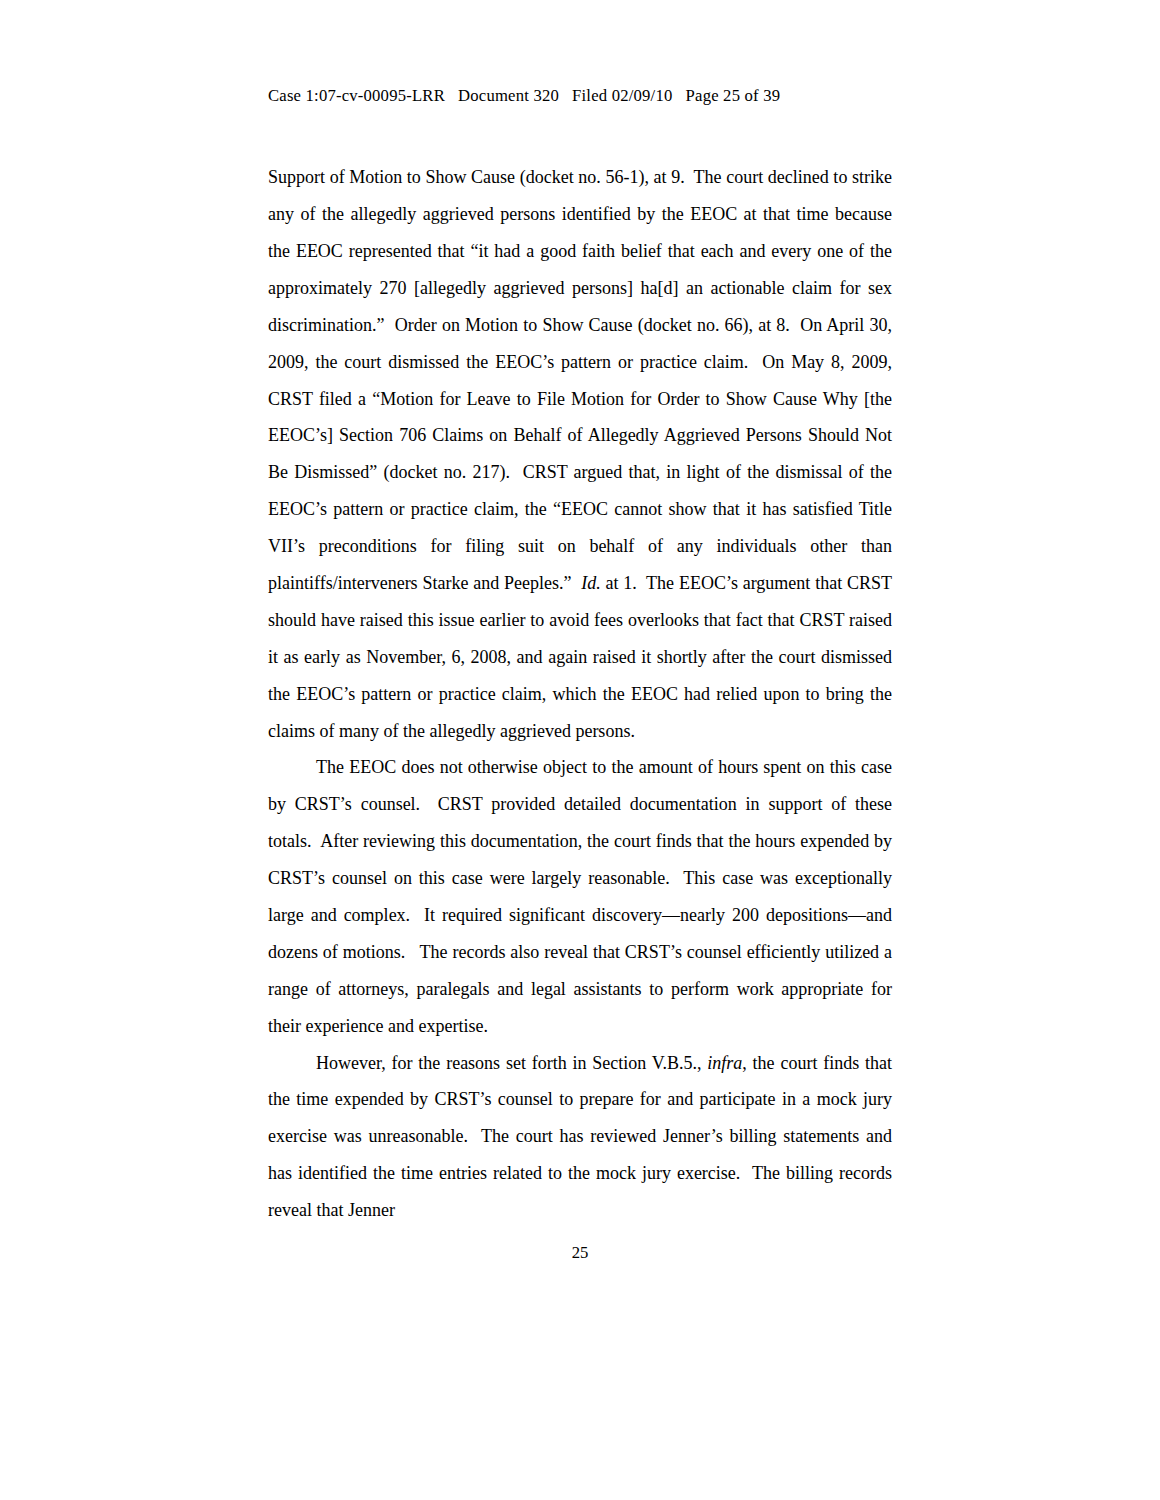Case 1:07-cv-00095-LRR Document 320 Filed 02/09/10 Page 25 of 39
Support of Motion to Show Cause (docket no. 56-1), at 9. The court declined to strike any of the allegedly aggrieved persons identified by the EEOC at that time because the EEOC represented that “it had a good faith belief that each and every one of the approximately 270 [allegedly aggrieved persons] ha[d] an actionable claim for sex discrimination.” Order on Motion to Show Cause (docket no. 66), at 8. On April 30, 2009, the court dismissed the EEOC’s pattern or practice claim. On May 8, 2009, CRST filed a “Motion for Leave to File Motion for Order to Show Cause Why [the EEOC’s] Section 706 Claims on Behalf of Allegedly Aggrieved Persons Should Not Be Dismissed” (docket no. 217). CRST argued that, in light of the dismissal of the EEOC’s pattern or practice claim, the “EEOC cannot show that it has satisfied Title VII’s preconditions for filing suit on behalf of any individuals other than plaintiffs/interveners Starke and Peeples.” Id. at 1. The EEOC’s argument that CRST should have raised this issue earlier to avoid fees overlooks that fact that CRST raised it as early as November, 6, 2008, and again raised it shortly after the court dismissed the EEOC’s pattern or practice claim, which the EEOC had relied upon to bring the claims of many of the allegedly aggrieved persons.
The EEOC does not otherwise object to the amount of hours spent on this case by CRST’s counsel. CRST provided detailed documentation in support of these totals. After reviewing this documentation, the court finds that the hours expended by CRST’s counsel on this case were largely reasonable. This case was exceptionally large and complex. It required significant discovery—nearly 200 depositions—and dozens of motions. The records also reveal that CRST’s counsel efficiently utilized a range of attorneys, paralegals and legal assistants to perform work appropriate for their experience and expertise.
However, for the reasons set forth in Section V.B.5., infra, the court finds that the time expended by CRST’s counsel to prepare for and participate in a mock jury exercise was unreasonable. The court has reviewed Jenner’s billing statements and has identified the time entries related to the mock jury exercise. The billing records reveal that Jenner
25